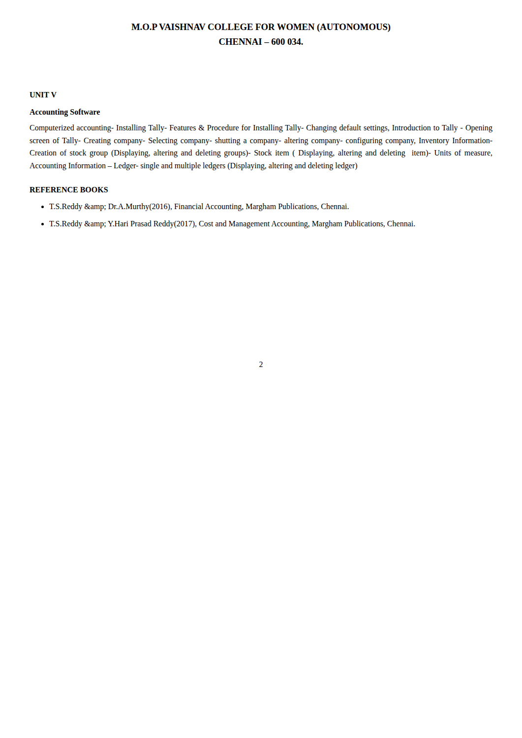M.O.P VAISHNAV COLLEGE FOR WOMEN (AUTONOMOUS) CHENNAI – 600 034.
UNIT V
Accounting Software
Computerized accounting- Installing Tally- Features & Procedure for Installing Tally- Changing default settings, Introduction to Tally - Opening screen of Tally- Creating company- Selecting company- shutting a company- altering company- configuring company, Inventory Information- Creation of stock group (Displaying, altering and deleting groups)- Stock item ( Displaying, altering and deleting item)- Units of measure, Accounting Information – Ledger- single and multiple ledgers (Displaying, altering and deleting ledger)
REFERENCE BOOKS
T.S.Reddy &amp; Dr.A.Murthy(2016), Financial Accounting, Margham Publications, Chennai.
T.S.Reddy &amp; Y.Hari Prasad Reddy(2017), Cost and Management Accounting, Margham Publications, Chennai.
2